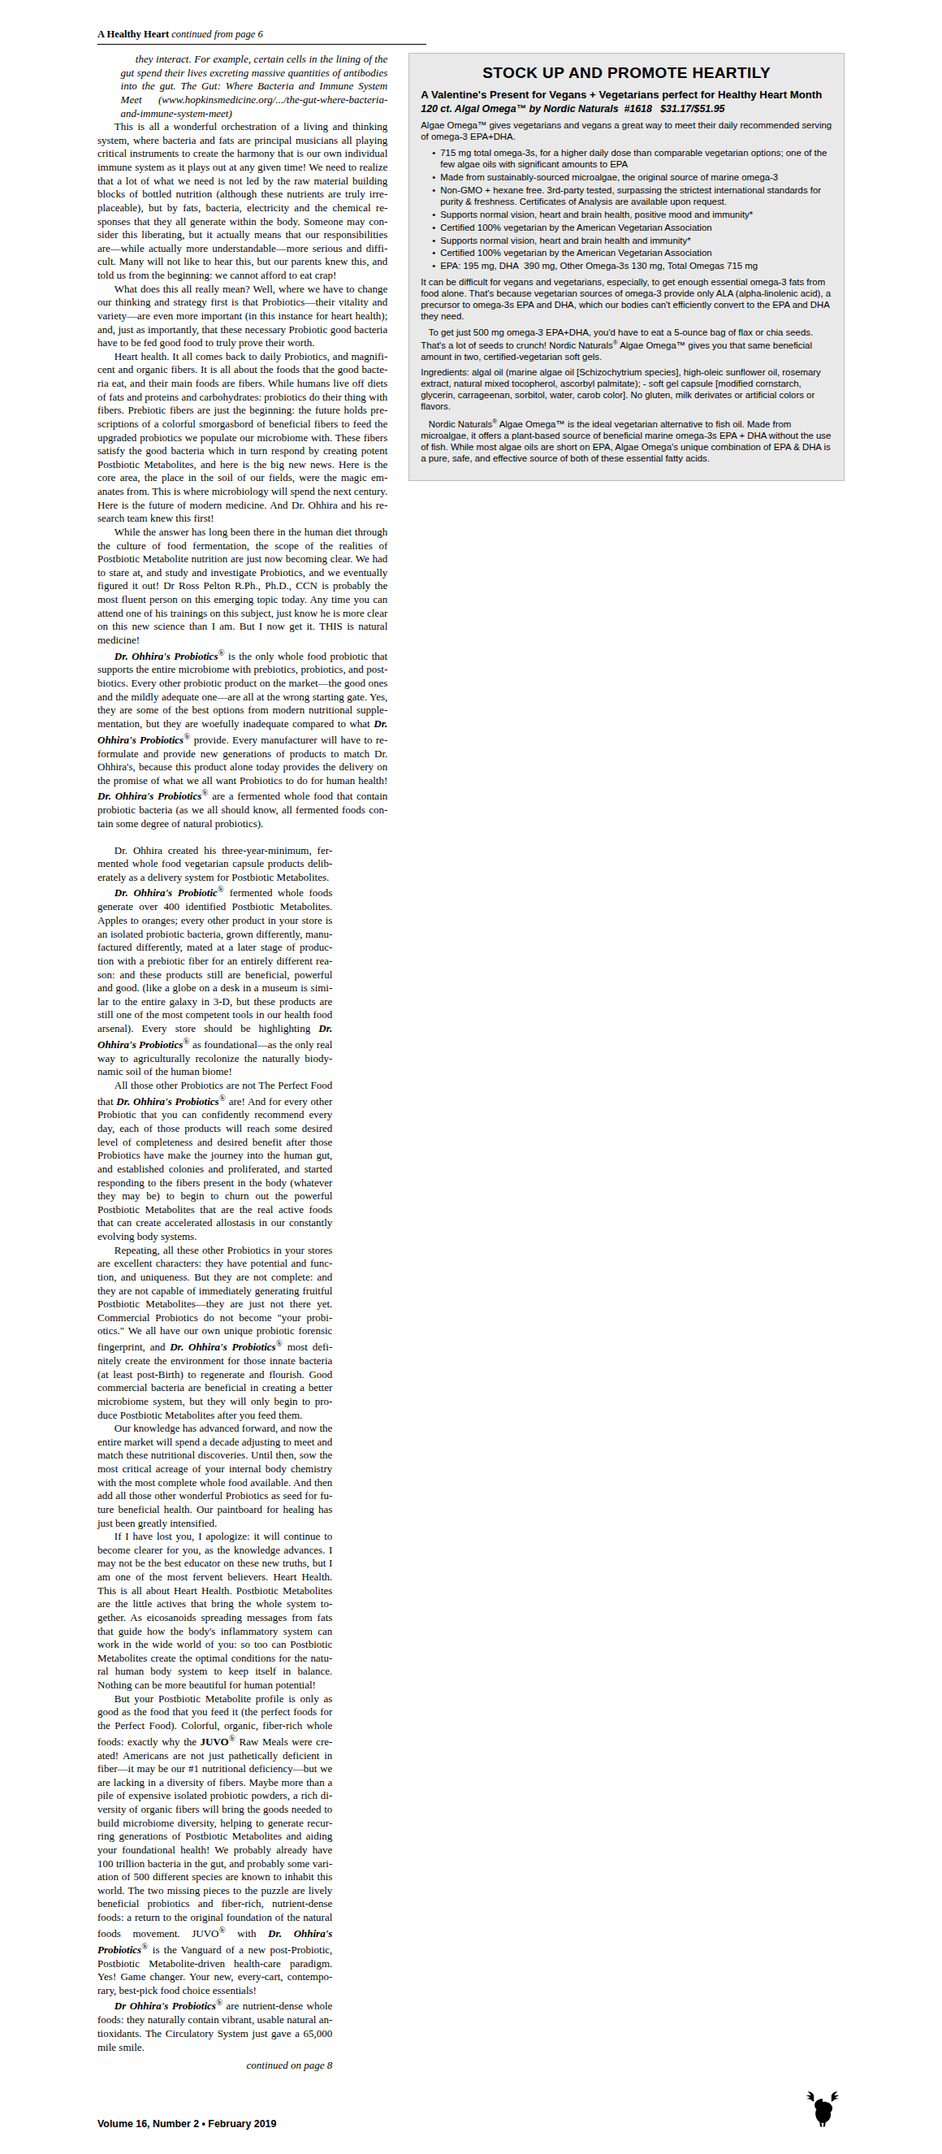A Healthy Heart continued from page 6
they interact. For example, certain cells in the lining of the gut spend their lives excreting massive quantities of antibodies into the gut. The Gut: Where Bacteria and Immune System Meet (www.hopkinsmedicine.org/.../the-gut-where-bacteria-and-immune-system-meet)
This is all a wonderful orchestration of a living and thinking system, where bacteria and fats are principal musicians all playing critical instruments to create the harmony that is our own individual immune system as it plays out at any given time! We need to realize that a lot of what we need is not led by the raw material building blocks of bottled nutrition (although these nutrients are truly irreplaceable), but by fats, bacteria, electricity and the chemical responses that they all generate within the body. Someone may consider this liberating, but it actually means that our responsibilities are—while actually more understandable—more serious and difficult. Many will not like to hear this, but our parents knew this, and told us from the beginning: we cannot afford to eat crap!
What does this all really mean? Well, where we have to change our thinking and strategy first is that Probiotics—their vitality and variety—are even more important (in this instance for heart health); and, just as importantly, that these necessary Probiotic good bacteria have to be fed good food to truly prove their worth.
Heart health. It all comes back to daily Probiotics, and magnificent and organic fibers. It is all about the foods that the good bacteria eat, and their main foods are fibers. While humans live off diets of fats and proteins and carbohydrates: probiotics do their thing with fibers. Prebiotic fibers are just the beginning: the future holds prescriptions of a colorful smorgasbord of beneficial fibers to feed the upgraded probiotics we populate our microbiome with. These fibers satisfy the good bacteria which in turn respond by creating potent Postbiotic Metabolites, and here is the big new news. Here is the core area, the place in the soil of our fields, were the magic emanates from. This is where microbiology will spend the next century. Here is the future of modern medicine. And Dr. Ohhira and his research team knew this first!
While the answer has long been there in the human diet through the culture of food fermentation, the scope of the realities of Postbiotic Metabolite nutrition are just now becoming clear. We had to stare at, and study and investigate Probiotics, and we eventually figured it out! Dr Ross Pelton R.Ph., Ph.D., CCN is probably the most fluent person on this emerging topic today. Any time you can attend one of his trainings on this subject, just know he is more clear on this new science than I am. But I now get it. THIS is natural medicine!
Dr. Ohhira's Probiotics® is the only whole food probiotic that supports the entire microbiome with prebiotics, probiotics, and postbiotics. Every other probiotic product on the market—the good ones and the mildly adequate one—are all at the wrong starting gate. Yes, they are some of the best options from modern nutritional supplementation, but they are woefully inadequate compared to what Dr. Ohhira's Probiotics® provide. Every manufacturer will have to reformulate and provide new generations of products to match Dr. Ohhira's, because this product alone today provides the delivery on the promise of what we all want Probiotics to do for human health! Dr. Ohhira's Probiotics® are a fermented whole food that contain probiotic bacteria (as we all should know, all fermented foods contain some degree of natural probiotics).
STOCK UP AND PROMOTE HEARTILY
A Valentine's Present for Vegans + Vegetarians perfect for Healthy Heart Month
120 ct. Algal Omega™ by Nordic Naturals #1618 $31.17/$51.95
Algae Omega™ gives vegetarians and vegans a great way to meet their daily recommended serving of omega-3 EPA+DHA.
715 mg total omega-3s, for a higher daily dose than comparable vegetarian options; one of the few algae oils with significant amounts to EPA
Made from sustainably-sourced microalgae, the original source of marine omega-3
Non-GMO + hexane free. 3rd-party tested, surpassing the strictest international standards for purity & freshness. Certificates of Analysis are available upon request.
Supports normal vision, heart and brain health, positive mood and immunity*
Certified 100% vegetarian by the American Vegetarian Association
Supports normal vision, heart and brain health and immunity*
Certified 100% vegetarian by the American Vegetarian Association
EPA: 195 mg, DHA 390 mg, Other Omega-3s 130 mg, Total Omegas 715 mg
It can be difficult for vegans and vegetarians, especially, to get enough essential omega-3 fats from food alone. That's because vegetarian sources of omega-3 provide only ALA (alpha-linolenic acid), a precursor to omega-3s EPA and DHA, which our bodies can't efficiently convert to the EPA and DHA they need.
To get just 500 mg omega-3 EPA+DHA, you'd have to eat a 5-ounce bag of flax or chia seeds. That's a lot of seeds to crunch! Nordic Naturals® Algae Omega™ gives you that same beneficial amount in two, certified-vegetarian soft gels.
Ingredients: algal oil (marine algae oil [Schizochytrium species], high-oleic sunflower oil, rosemary extract, natural mixed tocopherol, ascorbyl palmitate); - soft gel capsule [modified cornstarch, glycerin, carrageenan, sorbitol, water, carob color]. No gluten, milk derivates or artificial colors or flavors.
Nordic Naturals® Algae Omega™ is the ideal vegetarian alternative to fish oil. Made from microalgae, it offers a plant-based source of beneficial marine omega-3s EPA + DHA without the use of fish. While most algae oils are short on EPA, Algae Omega's unique combination of EPA & DHA is a pure, safe, and effective source of both of these essential fatty acids.
Dr. Ohhira created his three-year-minimum, fermented whole food vegetarian capsule products deliberately as a delivery system for Postbiotic Metabolites.
Dr. Ohhira's Probiotic® fermented whole foods generate over 400 identified Postbiotic Metabolites. Apples to oranges; every other product in your store is an isolated probiotic bacteria, grown differently, manufactured differently, mated at a later stage of production with a prebiotic fiber for an entirely different reason: and these products still are beneficial, powerful and good. (like a globe on a desk in a museum is similar to the entire galaxy in 3-D, but these products are still one of the most competent tools in our health food arsenal). Every store should be highlighting Dr. Ohhira's Probiotics® as foundational—as the only real way to agriculturally recolonize the naturally biodynamic soil of the human biome!
All those other Probiotics are not The Perfect Food that Dr. Ohhira's Probiotics® are! And for every other Probiotic that you can confidently recommend every day, each of those products will reach some desired level of completeness and desired benefit after those Probiotics have make the journey into the human gut, and established colonies and proliferated, and started responding to the fibers present in the body (whatever they may be) to begin to churn out the powerful Postbiotic Metabolites that are the real active foods that can create accelerated allostasis in our constantly evolving body systems.
Repeating, all these other Probiotics in your stores are excellent characters: they have potential and function, and uniqueness. But they are not complete: and they are not capable of immediately generating fruitful Postbiotic Metabolites—they are just not there yet. Commercial Probiotics do not become "your probiotics." We all have our own unique probiotic forensic fingerprint, and Dr. Ohhira's Probiotics® most definitely create the environment for those innate bacteria (at least post-Birth) to regenerate and flourish. Good commercial bacteria are beneficial in creating a better microbiome system, but they will only begin to produce Postbiotic Metabolites after you feed them.
Our knowledge has advanced forward, and now the entire market will spend a decade adjusting to meet and match these nutritional discoveries. Until then, sow the most critical acreage of your internal body chemistry with the most complete whole food available. And then add all those other wonderful Probiotics as seed for future beneficial health. Our paintboard for healing has just been greatly intensified.
If I have lost you, I apologize: it will continue to become clearer for you, as the knowledge advances. I may not be the best educator on these new truths, but I am one of the most fervent believers. Heart Health. This is all about Heart Health. Postbiotic Metabolites are the little actives that bring the whole system together. As eicosanoids spreading messages from fats that guide how the body's inflammatory system can work in the wide world of you: so too can Postbiotic Metabolites create the optimal conditions for the natural human body system to keep itself in balance. Nothing can be more beautiful for human potential!
But your Postbiotic Metabolite profile is only as good as the food that you feed it (the perfect foods for the Perfect Food). Colorful, organic, fiber-rich whole foods: exactly why the JUVO® Raw Meals were created! Americans are not just pathetically deficient in fiber—it may be our #1 nutritional deficiency—but we are lacking in a diversity of fibers. Maybe more than a pile of expensive isolated probiotic powders, a rich diversity of organic fibers will bring the goods needed to build microbiome diversity, helping to generate recurring generations of Postbiotic Metabolites and aiding your foundational health! We probably already have 100 trillion bacteria in the gut, and probably some variation of 500 different species are known to inhabit this world. The two missing pieces to the puzzle are lively beneficial probiotics and fiber-rich, nutrient-dense foods: a return to the original foundation of the natural foods movement. JUVO® with Dr. Ohhira's Probiotics® is the Vanguard of a new post-Probiotic, Postbiotic Metabolite-driven health-care paradigm. Yes! Game changer. Your new, every-cart, contemporary, best-pick food choice essentials!
Dr Ohhira's Probiotics® are nutrient-dense whole foods: they naturally contain vibrant, usable natural antioxidants. The Circulatory System just gave a 65,000 mile smile.
continued on page 8
Volume 16, Number 2 • February 2019